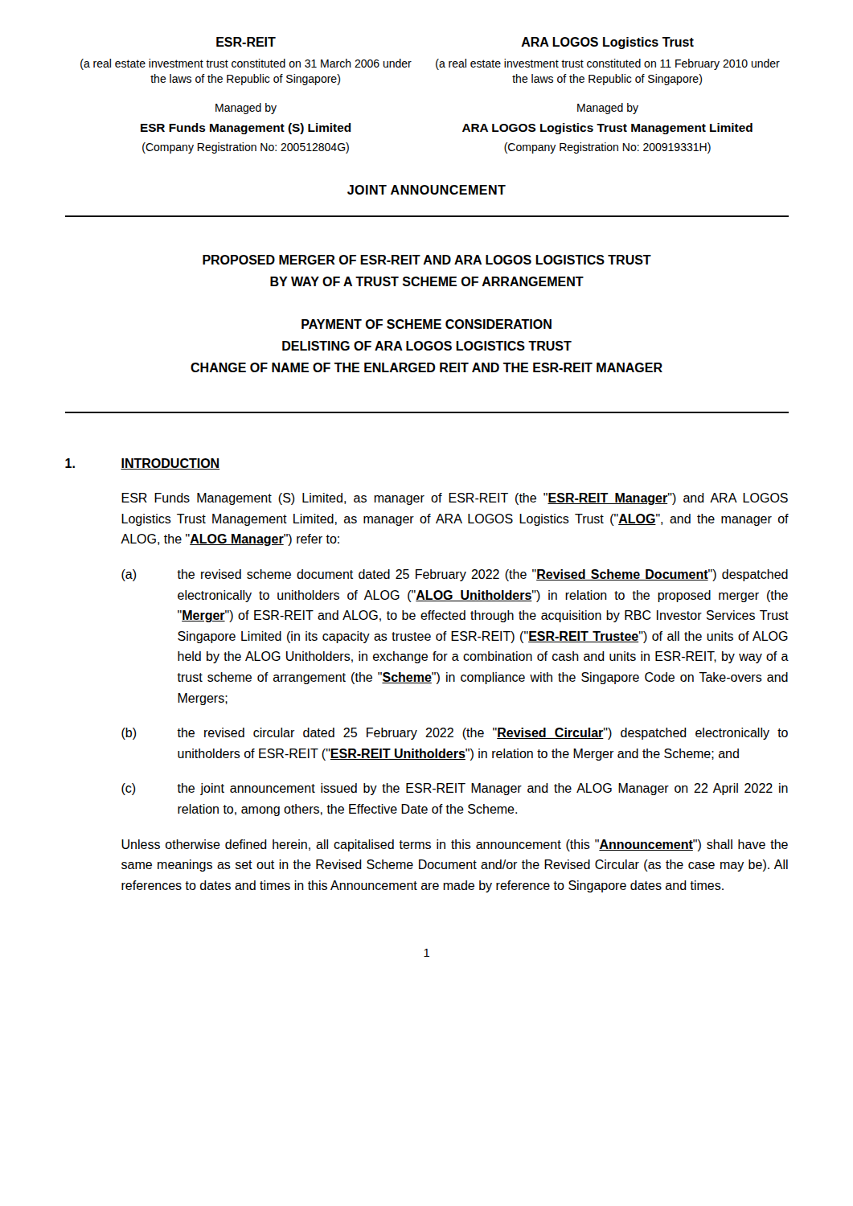| ESR-REIT (a real estate investment trust constituted on 31 March 2006 under the laws of the Republic of Singapore) Managed by ESR Funds Management (S) Limited (Company Registration No: 200512804G) | ARA LOGOS Logistics Trust (a real estate investment trust constituted on 11 February 2010 under the laws of the Republic of Singapore) Managed by ARA LOGOS Logistics Trust Management Limited (Company Registration No: 200919331H) |
JOINT ANNOUNCEMENT
PROPOSED MERGER OF ESR-REIT AND ARA LOGOS LOGISTICS TRUST
BY WAY OF A TRUST SCHEME OF ARRANGEMENT
PAYMENT OF SCHEME CONSIDERATION
DELISTING OF ARA LOGOS LOGISTICS TRUST
CHANGE OF NAME OF THE ENLARGED REIT AND THE ESR-REIT MANAGER
1. INTRODUCTION
ESR Funds Management (S) Limited, as manager of ESR-REIT (the "ESR-REIT Manager") and ARA LOGOS Logistics Trust Management Limited, as manager of ARA LOGOS Logistics Trust ("ALOG", and the manager of ALOG, the "ALOG Manager") refer to:
(a) the revised scheme document dated 25 February 2022 (the "Revised Scheme Document") despatched electronically to unitholders of ALOG ("ALOG Unitholders") in relation to the proposed merger (the "Merger") of ESR-REIT and ALOG, to be effected through the acquisition by RBC Investor Services Trust Singapore Limited (in its capacity as trustee of ESR-REIT) ("ESR-REIT Trustee") of all the units of ALOG held by the ALOG Unitholders, in exchange for a combination of cash and units in ESR-REIT, by way of a trust scheme of arrangement (the "Scheme") in compliance with the Singapore Code on Take-overs and Mergers;
(b) the revised circular dated 25 February 2022 (the "Revised Circular") despatched electronically to unitholders of ESR-REIT ("ESR-REIT Unitholders") in relation to the Merger and the Scheme; and
(c) the joint announcement issued by the ESR-REIT Manager and the ALOG Manager on 22 April 2022 in relation to, among others, the Effective Date of the Scheme.
Unless otherwise defined herein, all capitalised terms in this announcement (this "Announcement") shall have the same meanings as set out in the Revised Scheme Document and/or the Revised Circular (as the case may be). All references to dates and times in this Announcement are made by reference to Singapore dates and times.
1